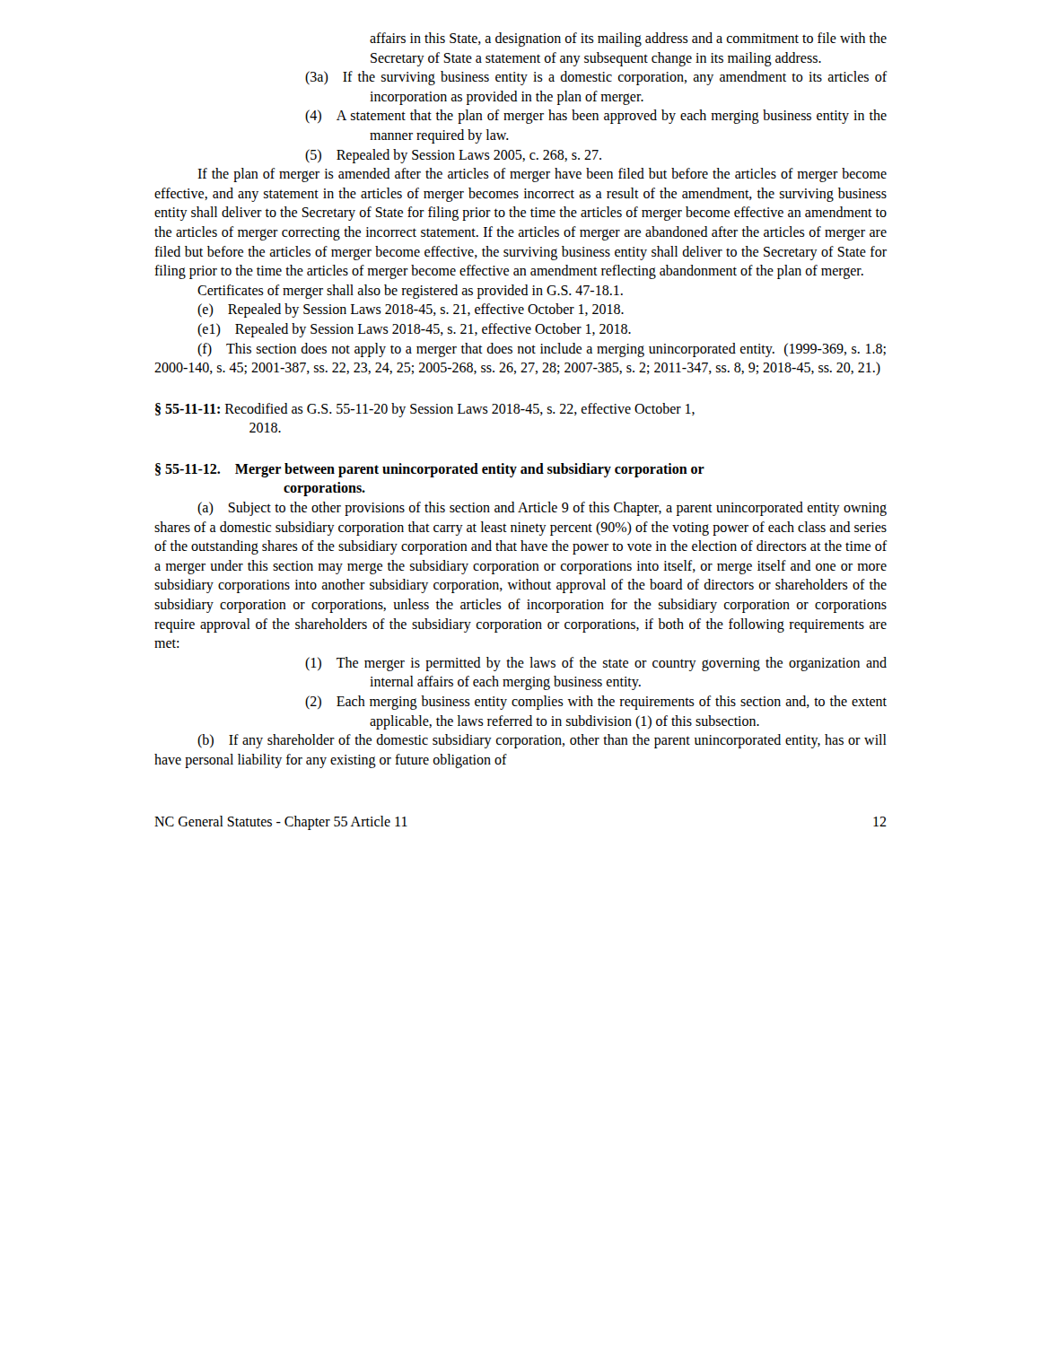affairs in this State, a designation of its mailing address and a commitment to file with the Secretary of State a statement of any subsequent change in its mailing address.
(3a) If the surviving business entity is a domestic corporation, any amendment to its articles of incorporation as provided in the plan of merger.
(4) A statement that the plan of merger has been approved by each merging business entity in the manner required by law.
(5) Repealed by Session Laws 2005, c. 268, s. 27.
If the plan of merger is amended after the articles of merger have been filed but before the articles of merger become effective, and any statement in the articles of merger becomes incorrect as a result of the amendment, the surviving business entity shall deliver to the Secretary of State for filing prior to the time the articles of merger become effective an amendment to the articles of merger correcting the incorrect statement. If the articles of merger are abandoned after the articles of merger are filed but before the articles of merger become effective, the surviving business entity shall deliver to the Secretary of State for filing prior to the time the articles of merger become effective an amendment reflecting abandonment of the plan of merger.
Certificates of merger shall also be registered as provided in G.S. 47-18.1.
(e) Repealed by Session Laws 2018-45, s. 21, effective October 1, 2018.
(e1) Repealed by Session Laws 2018-45, s. 21, effective October 1, 2018.
(f) This section does not apply to a merger that does not include a merging unincorporated entity. (1999-369, s. 1.8; 2000-140, s. 45; 2001-387, ss. 22, 23, 24, 25; 2005-268, ss. 26, 27, 28; 2007-385, s. 2; 2011-347, ss. 8, 9; 2018-45, ss. 20, 21.)
§ 55-11-11: Recodified as G.S. 55-11-20 by Session Laws 2018-45, s. 22, effective October 1,2018.
§ 55-11-12. Merger between parent unincorporated entity and subsidiary corporation orcorporations.
(a) Subject to the other provisions of this section and Article 9 of this Chapter, a parent unincorporated entity owning shares of a domestic subsidiary corporation that carry at least ninety percent (90%) of the voting power of each class and series of the outstanding shares of the subsidiary corporation and that have the power to vote in the election of directors at the time of a merger under this section may merge the subsidiary corporation or corporations into itself, or merge itself and one or more subsidiary corporations into another subsidiary corporation, without approval of the board of directors or shareholders of the subsidiary corporation or corporations, unless the articles of incorporation for the subsidiary corporation or corporations require approval of the shareholders of the subsidiary corporation or corporations, if both of the following requirements are met:
(1) The merger is permitted by the laws of the state or country governing the organization and internal affairs of each merging business entity.
(2) Each merging business entity complies with the requirements of this section and, to the extent applicable, the laws referred to in subdivision (1) of this subsection.
(b) If any shareholder of the domestic subsidiary corporation, other than the parent unincorporated entity, has or will have personal liability for any existing or future obligation of
NC General Statutes - Chapter 55 Article 11 12